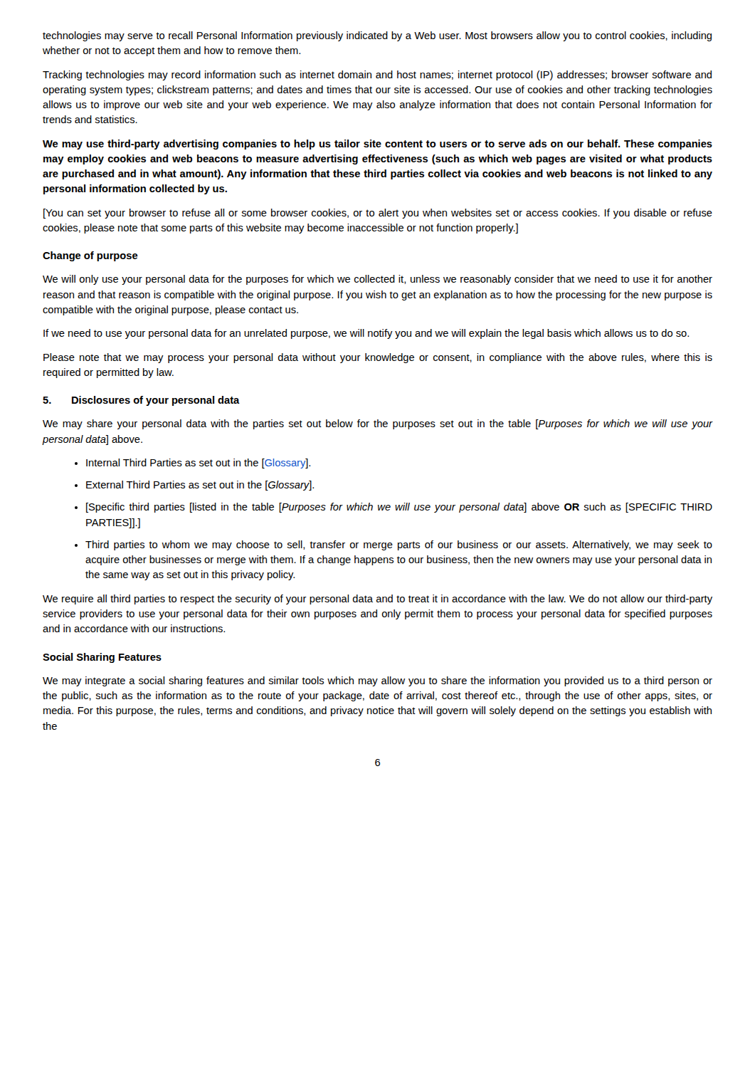technologies may serve to recall Personal Information previously indicated by a Web user. Most browsers allow you to control cookies, including whether or not to accept them and how to remove them.
Tracking technologies may record information such as internet domain and host names; internet protocol (IP) addresses; browser software and operating system types; clickstream patterns; and dates and times that our site is accessed. Our use of cookies and other tracking technologies allows us to improve our web site and your web experience. We may also analyze information that does not contain Personal Information for trends and statistics.
We may use third-party advertising companies to help us tailor site content to users or to serve ads on our behalf. These companies may employ cookies and web beacons to measure advertising effectiveness (such as which web pages are visited or what products are purchased and in what amount). Any information that these third parties collect via cookies and web beacons is not linked to any personal information collected by us.
[You can set your browser to refuse all or some browser cookies, or to alert you when websites set or access cookies. If you disable or refuse cookies, please note that some parts of this website may become inaccessible or not function properly.]
Change of purpose
We will only use your personal data for the purposes for which we collected it, unless we reasonably consider that we need to use it for another reason and that reason is compatible with the original purpose. If you wish to get an explanation as to how the processing for the new purpose is compatible with the original purpose, please contact us.
If we need to use your personal data for an unrelated purpose, we will notify you and we will explain the legal basis which allows us to do so.
Please note that we may process your personal data without your knowledge or consent, in compliance with the above rules, where this is required or permitted by law.
5. Disclosures of your personal data
We may share your personal data with the parties set out below for the purposes set out in the table [Purposes for which we will use your personal data] above.
Internal Third Parties as set out in the [Glossary].
External Third Parties as set out in the [Glossary].
[Specific third parties [listed in the table [Purposes for which we will use your personal data] above OR such as [SPECIFIC THIRD PARTIES]].]
Third parties to whom we may choose to sell, transfer or merge parts of our business or our assets. Alternatively, we may seek to acquire other businesses or merge with them. If a change happens to our business, then the new owners may use your personal data in the same way as set out in this privacy policy.
We require all third parties to respect the security of your personal data and to treat it in accordance with the law. We do not allow our third-party service providers to use your personal data for their own purposes and only permit them to process your personal data for specified purposes and in accordance with our instructions.
Social Sharing Features
We may integrate a social sharing features and similar tools which may allow you to share the information you provided us to a third person or the public, such as the information as to the route of your package, date of arrival, cost thereof etc., through the use of other apps, sites, or media. For this purpose, the rules, terms and conditions, and privacy notice that will govern will solely depend on the settings you establish with the
6